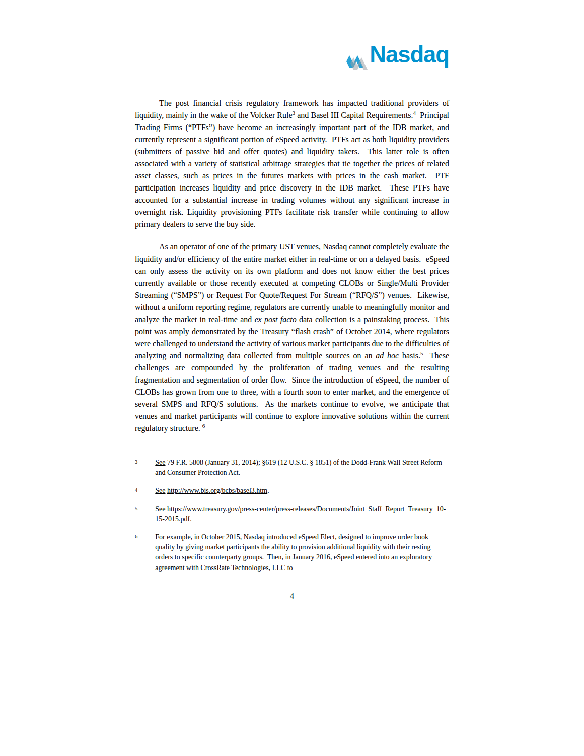Nasdaq
The post financial crisis regulatory framework has impacted traditional providers of liquidity, mainly in the wake of the Volcker Rule3 and Basel III Capital Requirements.4 Principal Trading Firms (“PTFs”) have become an increasingly important part of the IDB market, and currently represent a significant portion of eSpeed activity. PTFs act as both liquidity providers (submitters of passive bid and offer quotes) and liquidity takers. This latter role is often associated with a variety of statistical arbitrage strategies that tie together the prices of related asset classes, such as prices in the futures markets with prices in the cash market. PTF participation increases liquidity and price discovery in the IDB market. These PTFs have accounted for a substantial increase in trading volumes without any significant increase in overnight risk. Liquidity provisioning PTFs facilitate risk transfer while continuing to allow primary dealers to serve the buy side.
As an operator of one of the primary UST venues, Nasdaq cannot completely evaluate the liquidity and/or efficiency of the entire market either in real-time or on a delayed basis. eSpeed can only assess the activity on its own platform and does not know either the best prices currently available or those recently executed at competing CLOBs or Single/Multi Provider Streaming (“SMPS”) or Request For Quote/Request For Stream (“RFQ/S”) venues. Likewise, without a uniform reporting regime, regulators are currently unable to meaningfully monitor and analyze the market in real-time and ex post facto data collection is a painstaking process. This point was amply demonstrated by the Treasury “flash crash” of October 2014, where regulators were challenged to understand the activity of various market participants due to the difficulties of analyzing and normalizing data collected from multiple sources on an ad hoc basis.5 These challenges are compounded by the proliferation of trading venues and the resulting fragmentation and segmentation of order flow. Since the introduction of eSpeed, the number of CLOBs has grown from one to three, with a fourth soon to enter market, and the emergence of several SMPS and RFQ/S solutions. As the markets continue to evolve, we anticipate that venues and market participants will continue to explore innovative solutions within the current regulatory structure. 6
3
See 79 F.R. 5808 (January 31, 2014); §619 (12 U.S.C. § 1851) of the Dodd-Frank Wall Street Reform and Consumer Protection Act.
4
See http://www.bis.org/bcbs/basel3.htm.
5
See https://www.treasury.gov/press-center/press-releases/Documents/Joint_Staff_Report_Treasury_10-15-2015.pdf.
6
For example, in October 2015, Nasdaq introduced eSpeed Elect, designed to improve order book quality by giving market participants the ability to provision additional liquidity with their resting orders to specific counterparty groups. Then, in January 2016, eSpeed entered into an exploratory agreement with CrossRate Technologies, LLC to
4